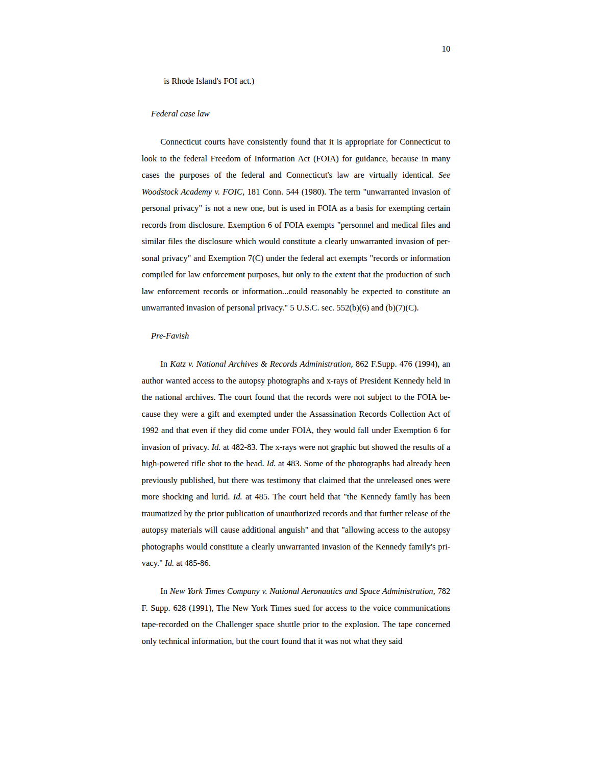10
is Rhode Island's FOI act.)
Federal case law
Connecticut courts have consistently found that it is appropriate for Connecticut to look to the federal Freedom of Information Act (FOIA) for guidance, because in many cases the purposes of the federal and Connecticut's law are virtually identical. See Woodstock Academy v. FOIC, 181 Conn. 544 (1980). The term "unwarranted invasion of personal privacy" is not a new one, but is used in FOIA as a basis for exempting certain records from disclosure. Exemption 6 of FOIA exempts "personnel and medical files and similar files the disclosure which would constitute a clearly unwarranted invasion of personal privacy" and Exemption 7(C) under the federal act exempts "records or information compiled for law enforcement purposes, but only to the extent that the production of such law enforcement records or information...could reasonably be expected to constitute an unwarranted invasion of personal privacy." 5 U.S.C. sec. 552(b)(6) and (b)(7)(C).
Pre-Favish
In Katz v. National Archives & Records Administration, 862 F.Supp. 476 (1994), an author wanted access to the autopsy photographs and x-rays of President Kennedy held in the national archives. The court found that the records were not subject to the FOIA because they were a gift and exempted under the Assassination Records Collection Act of 1992 and that even if they did come under FOIA, they would fall under Exemption 6 for invasion of privacy. Id. at 482-83. The x-rays were not graphic but showed the results of a high-powered rifle shot to the head. Id. at 483. Some of the photographs had already been previously published, but there was testimony that claimed that the unreleased ones were more shocking and lurid. Id. at 485. The court held that "the Kennedy family has been traumatized by the prior publication of unauthorized records and that further release of the autopsy materials will cause additional anguish" and that "allowing access to the autopsy photographs would constitute a clearly unwarranted invasion of the Kennedy family's privacy." Id. at 485-86.
In New York Times Company v. National Aeronautics and Space Administration, 782 F. Supp. 628 (1991), The New York Times sued for access to the voice communications tape-recorded on the Challenger space shuttle prior to the explosion. The tape concerned only technical information, but the court found that it was not what they said